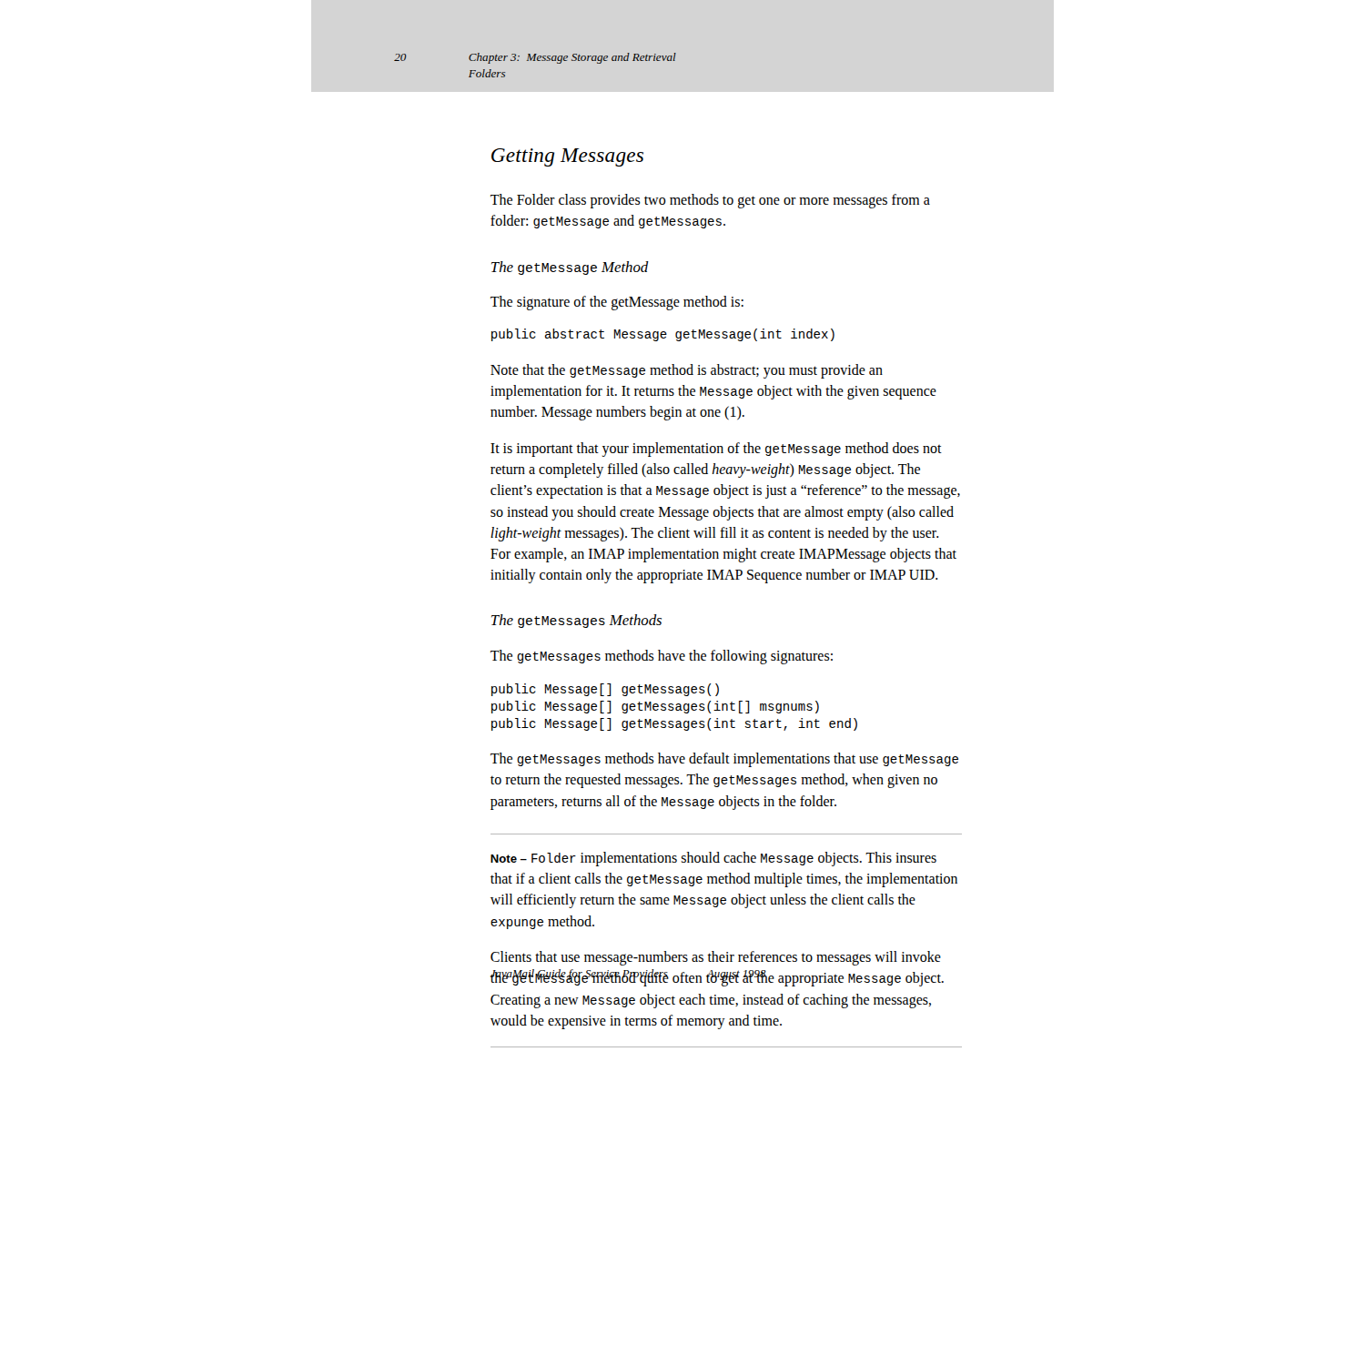20
Chapter 3: Message Storage and Retrieval
Folders
Getting Messages
The Folder class provides two methods to get one or more messages from a folder: getMessage and getMessages.
The getMessage Method
The signature of the getMessage method is:
public abstract Message getMessage(int index)
Note that the getMessage method is abstract; you must provide an implementation for it. It returns the Message object with the given sequence number. Message numbers begin at one (1).
It is important that your implementation of the getMessage method does not return a completely filled (also called heavy-weight) Message object. The client’s expectation is that a Message object is just a “reference” to the message, so instead you should create Message objects that are almost empty (also called light-weight messages). The client will fill it as content is needed by the user. For example, an IMAP implementation might create IMAPMessage objects that initially contain only the appropriate IMAP Sequence number or IMAP UID.
The getMessages Methods
The getMessages methods have the following signatures:
public Message[] getMessages()
public Message[] getMessages(int[] msgnums)
public Message[] getMessages(int start, int end)
The getMessages methods have default implementations that use getMessage to return the requested messages. The getMessages method, when given no parameters, returns all of the Message objects in the folder.
Note – Folder implementations should cache Message objects. This insures that if a client calls the getMessage method multiple times, the implementation will efficiently return the same Message object unless the client calls the expunge method.
Clients that use message-numbers as their references to messages will invoke the getMessage method quite often to get at the appropriate Message object. Creating a new Message object each time, instead of caching the messages, would be expensive in terms of memory and time.
JavaMail Guide for Service Providers August 1998